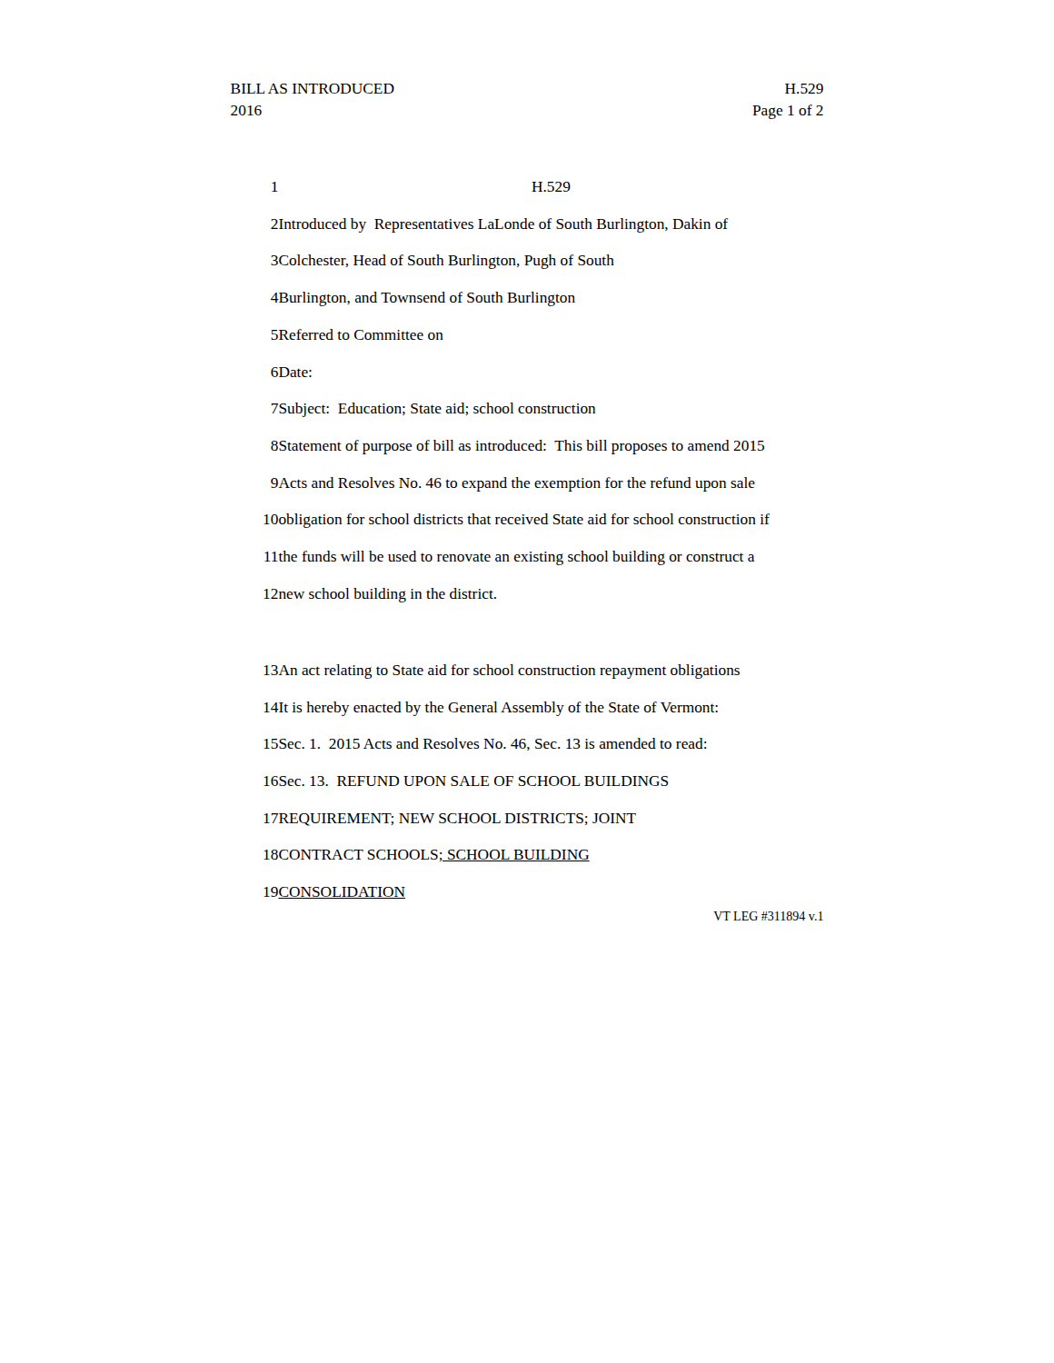BILL AS INTRODUCED
2016
H.529
Page 1 of 2
| 1 | H.529 |
| 2 | Introduced by Representatives LaLonde of South Burlington, Dakin of |
| 3 | Colchester, Head of South Burlington, Pugh of South |
| 4 | Burlington, and Townsend of South Burlington |
| 5 | Referred to Committee on |
| 6 | Date: |
| 7 | Subject: Education; State aid; school construction |
| 8 | Statement of purpose of bill as introduced: This bill proposes to amend 2015 |
| 9 | Acts and Resolves No. 46 to expand the exemption for the refund upon sale |
| 10 | obligation for school districts that received State aid for school construction if |
| 11 | the funds will be used to renovate an existing school building or construct a |
| 12 | new school building in the district. |
| 13 | An act relating to State aid for school construction repayment obligations |
| 14 | It is hereby enacted by the General Assembly of the State of Vermont: |
| 15 | Sec. 1. 2015 Acts and Resolves No. 46, Sec. 13 is amended to read: |
| 16 | Sec. 13. REFUND UPON SALE OF SCHOOL BUILDINGS |
| 17 | REQUIREMENT; NEW SCHOOL DISTRICTS; JOINT |
| 18 | CONTRACT SCHOOLS ; SCHOOL BUILDING |
| 19 | CONSOLIDATION |
VT LEG #311894 v.1